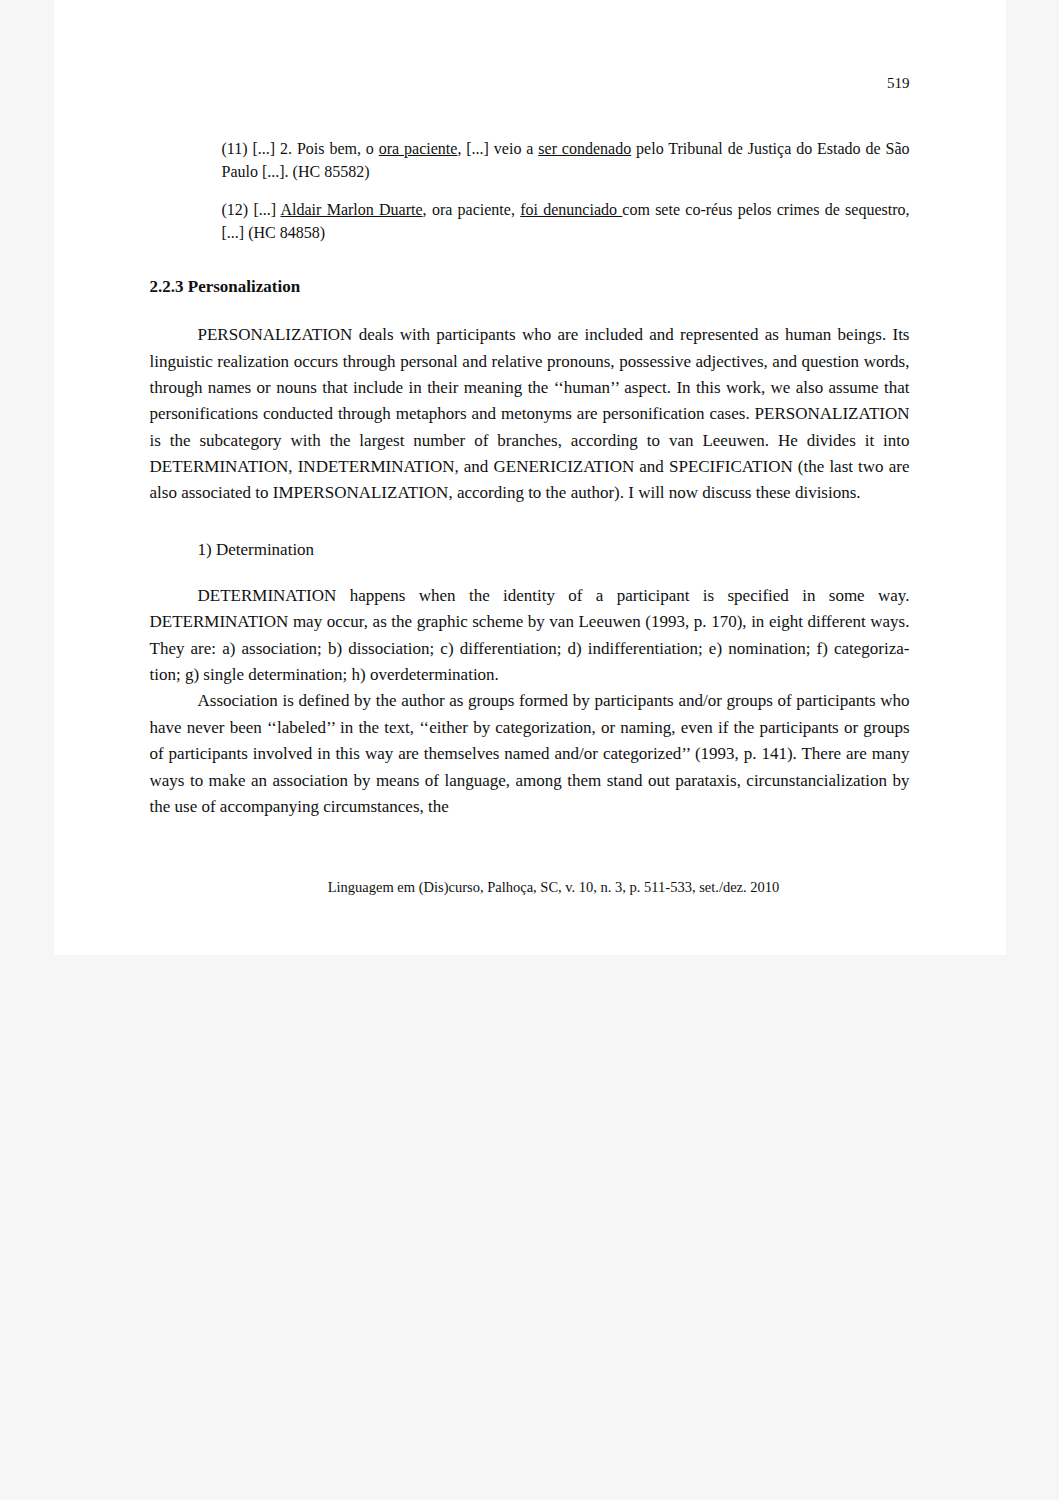519
(11) [...] 2. Pois bem, o ora paciente, [...] veio a ser condenado pelo Tribunal de Justiça do Estado de São Paulo [...]. (HC 85582)
(12) [...] Aldair Marlon Duarte, ora paciente, foi denunciado com sete co-réus pelos crimes de sequestro, [...] (HC 84858)
2.2.3 Personalization
PERSONALIZATION deals with participants who are included and represented as human beings. Its linguistic realization occurs through personal and relative pronouns, possessive adjectives, and question words, through names or nouns that include in their meaning the ‘‘human’’ aspect. In this work, we also assume that personifications conducted through metaphors and metonyms are personification cases. PERSONALIZATION is the subcategory with the largest number of branches, according to van Leeuwen. He divides it into DETERMINATION, INDETERMINATION, and GENERICIZATION and SPECIFICATION (the last two are also associated to IMPERSONALIZATION, according to the author). I will now discuss these divisions.
1) Determination
DETERMINATION happens when the identity of a participant is specified in some way. DETERMINATION may occur, as the graphic scheme by van Leeuwen (1993, p. 170), in eight different ways. They are: a) association; b) dissociation; c) differentiation; d) indifferentiation; e) nomination; f) categorization; g) single determination; h) overdetermination.
Association is defined by the author as groups formed by participants and/or groups of participants who have never been ‘‘labeled’’ in the text, ‘‘either by categorization, or naming, even if the participants or groups of participants involved in this way are themselves named and/or categorized’’ (1993, p. 141). There are many ways to make an association by means of language, among them stand out parataxis, circunstancialization by the use of accompanying circumstances, the
Linguagem em (Dis)curso, Palhoça, SC, v. 10, n. 3, p. 511-533, set./dez. 2010